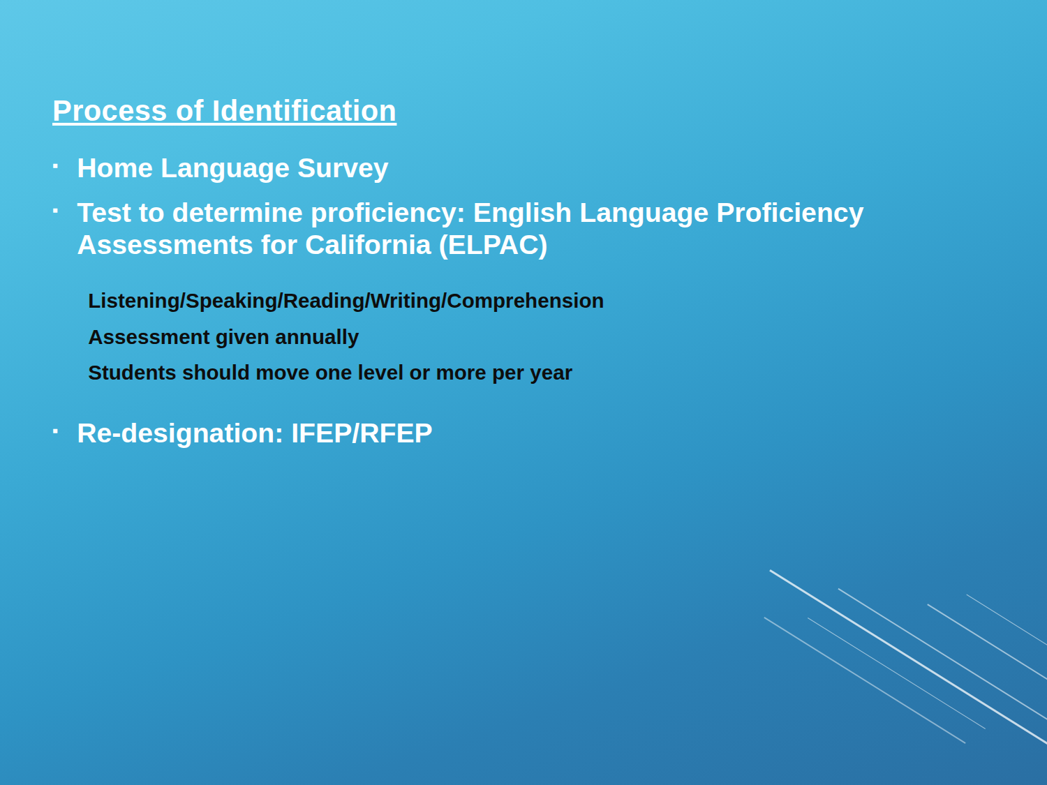Process of Identification
Home Language Survey
Test to determine proficiency: English Language Proficiency Assessments for California (ELPAC)
Listening/Speaking/Reading/Writing/Comprehension
Assessment given annually
Students should move one level or more per year
Re-designation: IFEP/RFEP